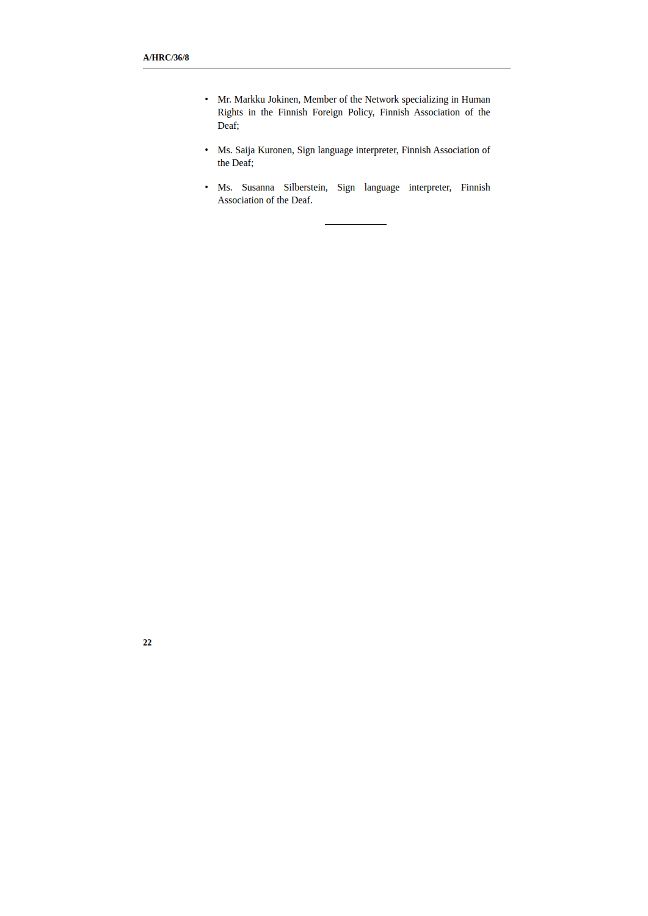A/HRC/36/8
Mr. Markku Jokinen, Member of the Network specializing in Human Rights in the Finnish Foreign Policy, Finnish Association of the Deaf;
Ms. Saija Kuronen, Sign language interpreter, Finnish Association of the Deaf;
Ms. Susanna Silberstein, Sign language interpreter, Finnish Association of the Deaf.
22